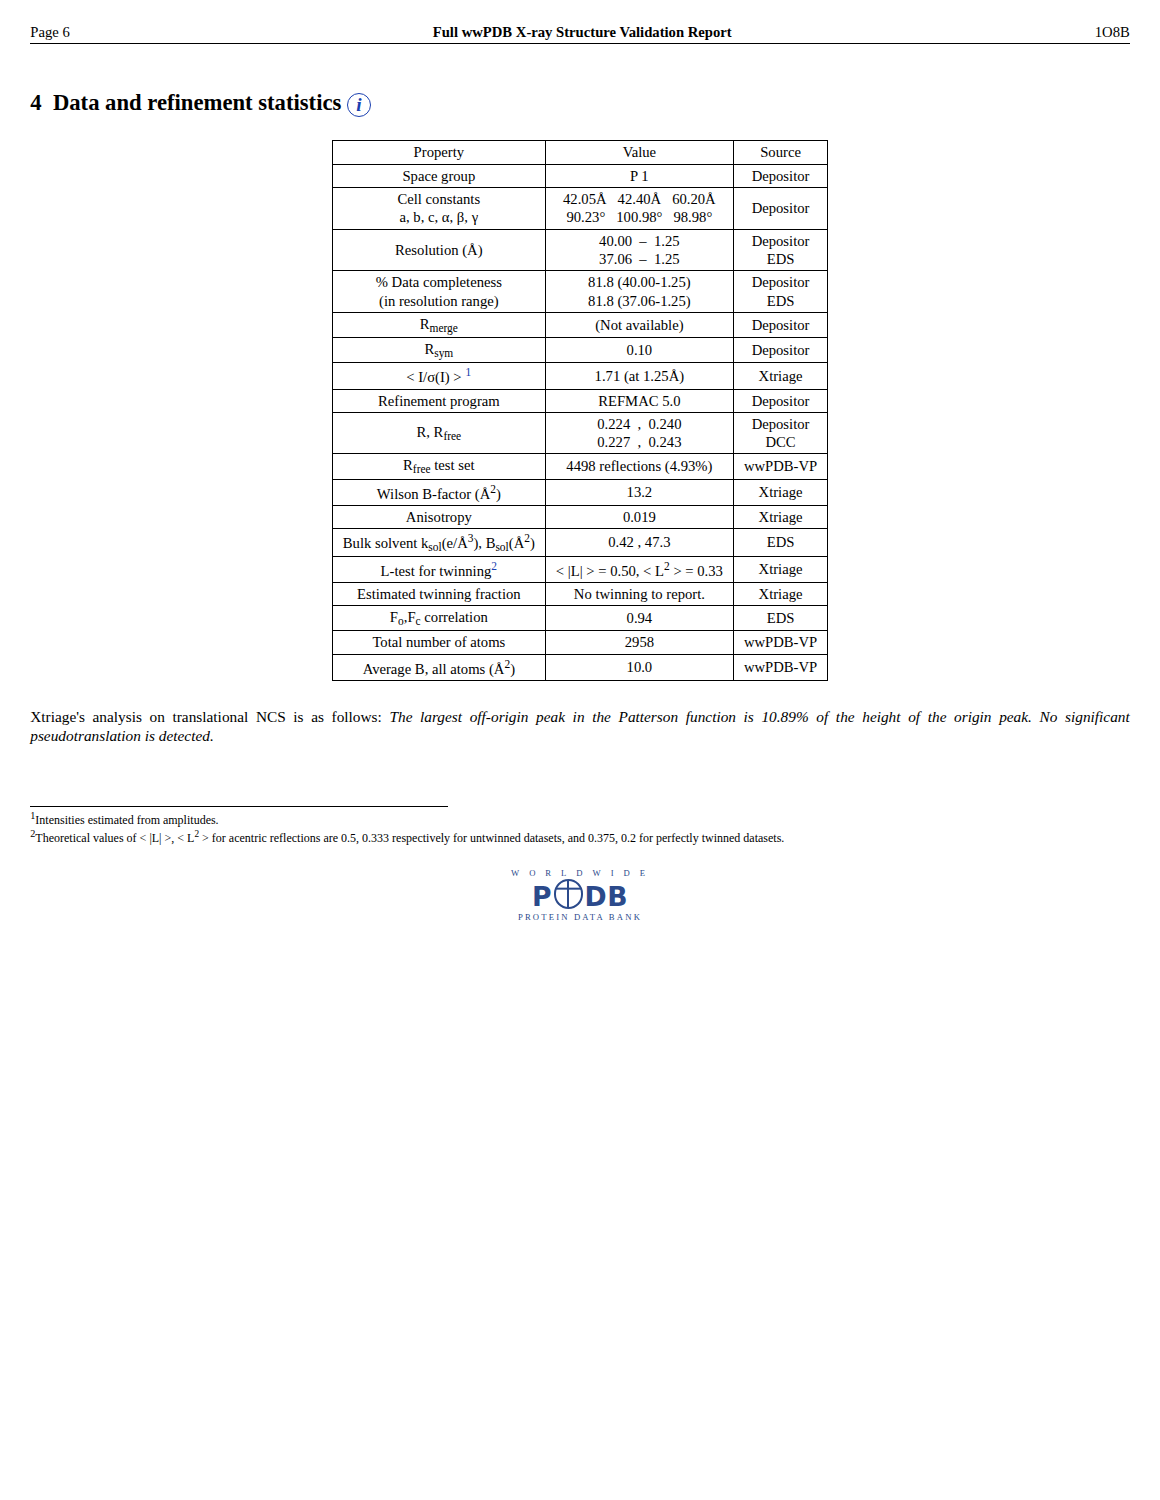Page 6
Full wwPDB X-ray Structure Validation Report
1O8B
4 Data and refinement statistics i
| Property | Value | Source |
| --- | --- | --- |
| Space group | P 1 | Depositor |
| Cell constants a, b, c, α, β, γ | 42.05Å 42.40Å 60.20Å 90.23° 100.98° 98.98° | Depositor |
| Resolution (Å) | 40.00 – 1.25 37.06 – 1.25 | Depositor EDS |
| % Data completeness (in resolution range) | 81.8 (40.00-1.25) 81.8 (37.06-1.25) | Depositor EDS |
| R merge | (Not available) | Depositor |
| R sym | 0.10 | Depositor |
| < I/σ(I) > 1 | 1.71 (at 1.25Å) | Xtriage |
| Refinement program | REFMAC 5.0 | Depositor |
| R, R free | 0.224 , 0.240 0.227 , 0.243 | Depositor DCC |
| R free test set | 4498 reflections (4.93%) | wwPDB-VP |
| Wilson B-factor (Å 2 ) | 13.2 | Xtriage |
| Anisotropy | 0.019 | Xtriage |
| Bulk solvent k sol (e/Å 3 ), B sol (Å 2 ) | 0.42 , 47.3 | EDS |
| L-test for twinning 2 | < /L/ > = 0.50, < L 2 > = 0.33 | Xtriage |
| Estimated twinning fraction | No twinning to report. | Xtriage |
| F o ,F c correlation | 0.94 | EDS |
| Total number of atoms | 2958 | wwPDB-VP |
| Average B, all atoms (Å 2 ) | 10.0 | wwPDB-VP |
Xtriage's analysis on translational NCS is as follows: The largest off-origin peak in the Patterson function is 10.89% of the height of the origin peak. No significant pseudotranslation is detected.
1Intensities estimated from amplitudes.
2Theoretical values of < |L| >, < L2 > for acentric reflections are 0.5, 0.333 respectively for untwinned datasets, and 0.375, 0.2 for perfectly twinned datasets.
W O R L D W I D E
P DB
PROTEIN DATA BANK